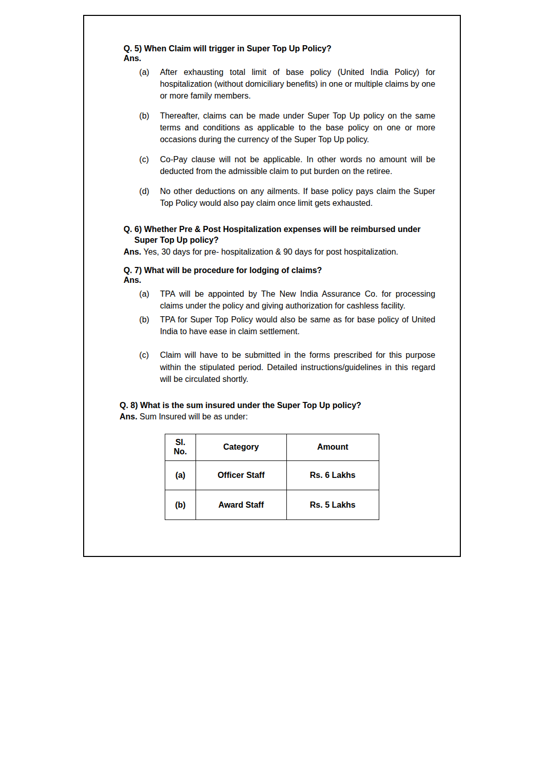Q. 5) When Claim will trigger in Super Top Up Policy?
Ans.
(a) After exhausting total limit of base policy (United India Policy) for hospitalization (without domiciliary benefits) in one or multiple claims by one or more family members.
(b) Thereafter, claims can be made under Super Top Up policy on the same terms and conditions as applicable to the base policy on one or more occasions during the currency of the Super Top Up policy.
(c) Co-Pay clause will not be applicable. In other words no amount will be deducted from the admissible claim to put burden on the retiree.
(d) No other deductions on any ailments. If base policy pays claim the Super Top Policy would also pay claim once limit gets exhausted.
Q. 6) Whether Pre & Post Hospitalization expenses will be reimbursed under
Super Top Up policy?
Ans. Yes, 30 days for pre- hospitalization & 90 days for post hospitalization.
Q. 7) What will be procedure for lodging of claims?
Ans.
(a) TPA will be appointed by The New India Assurance Co. for processing claims under the policy and giving authorization for cashless facility.
(b) TPA for Super Top Policy would also be same as for base policy of United India to have ease in claim settlement.
(c) Claim will have to be submitted in the forms prescribed for this purpose within the stipulated period. Detailed instructions/guidelines in this regard will be circulated shortly.
Q. 8) What is the sum insured under the Super Top Up policy?
Ans. Sum Insured will be as under:
| Sl. No. | Category | Amount |
| --- | --- | --- |
| (a) | Officer Staff | Rs. 6 Lakhs |
| (b) | Award Staff | Rs. 5 Lakhs |